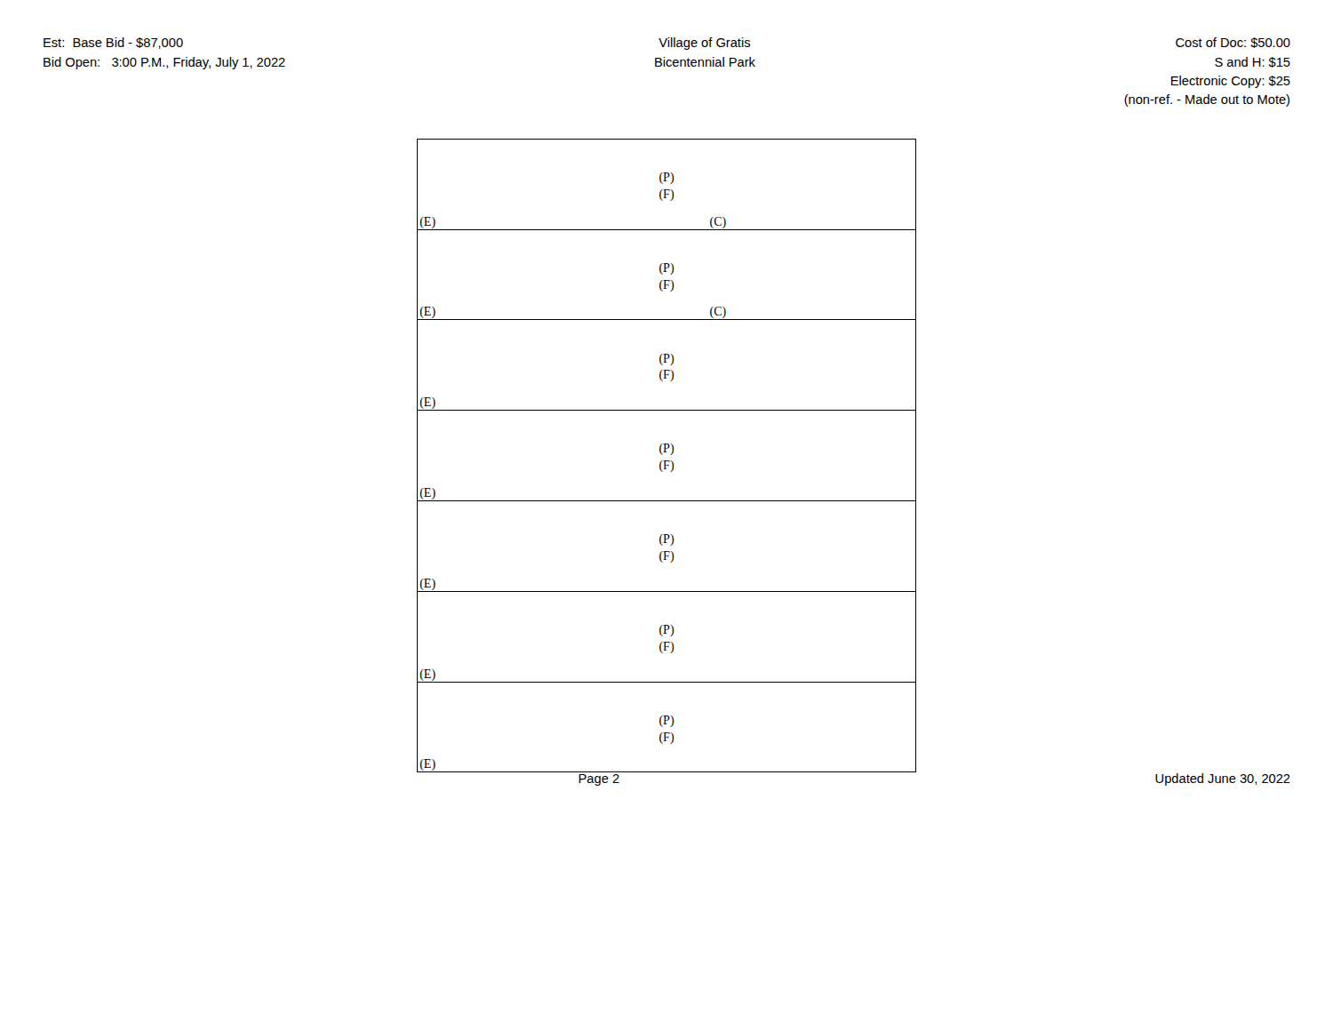Est: Base Bid - $87,000
Bid Open: 3:00 P.M., Friday, July 1, 2022
Village of Gratis
Bicentennial Park
Cost of Doc: $50.00
S and H: $15
Electronic Copy: $25
(non-ref. - Made out to Mote)
| (P) (F) (E) (C) |
| (P) (F) (E) (C) |
| (P) (F) (E) |
| (P) (F) (E) |
| (P) (F) (E) |
| (P) (F) (E) |
| (P) (F) (E) |
Page 2
Updated June 30, 2022